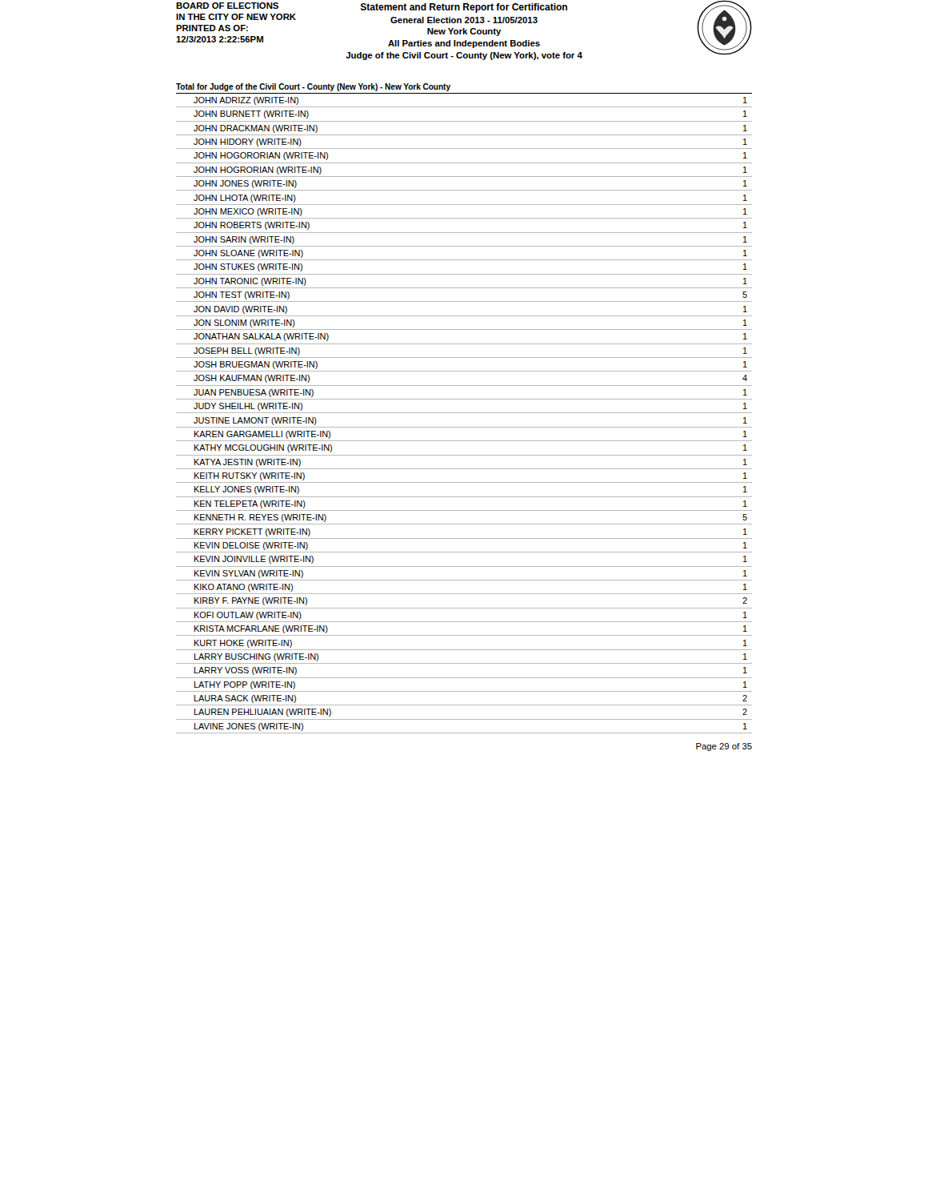BOARD OF ELECTIONS
IN THE CITY OF NEW YORK
PRINTED AS OF:
12/3/2013 2:22:56PM
Statement and Return Report for Certification
General Election 2013 - 11/05/2013
New York County
All Parties and Independent Bodies
Judge of the Civil Court - County (New York), vote for 4
Total for Judge of the Civil Court - County (New York) - New York County
| JOHN ADRIZZ (WRITE-IN) | 1 |
| JOHN BURNETT (WRITE-IN) | 1 |
| JOHN DRACKMAN (WRITE-IN) | 1 |
| JOHN HIDORY (WRITE-IN) | 1 |
| JOHN HOGORORIAN (WRITE-IN) | 1 |
| JOHN HOGRORIAN (WRITE-IN) | 1 |
| JOHN JONES (WRITE-IN) | 1 |
| JOHN LHOTA (WRITE-IN) | 1 |
| JOHN MEXICO (WRITE-IN) | 1 |
| JOHN ROBERTS (WRITE-IN) | 1 |
| JOHN SARIN (WRITE-IN) | 1 |
| JOHN SLOANE (WRITE-IN) | 1 |
| JOHN STUKES (WRITE-IN) | 1 |
| JOHN TARONIC (WRITE-IN) | 1 |
| JOHN TEST (WRITE-IN) | 5 |
| JON DAVID (WRITE-IN) | 1 |
| JON SLONIM (WRITE-IN) | 1 |
| JONATHAN SALKALA (WRITE-IN) | 1 |
| JOSEPH BELL (WRITE-IN) | 1 |
| JOSH BRUEGMAN (WRITE-IN) | 1 |
| JOSH KAUFMAN (WRITE-IN) | 4 |
| JUAN PENBUESA (WRITE-IN) | 1 |
| JUDY SHEILHL (WRITE-IN) | 1 |
| JUSTINE LAMONT (WRITE-IN) | 1 |
| KAREN GARGAMELLI (WRITE-IN) | 1 |
| KATHY MCGLOUGHIN (WRITE-IN) | 1 |
| KATYA JESTIN (WRITE-IN) | 1 |
| KEITH RUTSKY (WRITE-IN) | 1 |
| KELLY JONES (WRITE-IN) | 1 |
| KEN TELEPETA (WRITE-IN) | 1 |
| KENNETH R. REYES (WRITE-IN) | 5 |
| KERRY PICKETT (WRITE-IN) | 1 |
| KEVIN DELOISE (WRITE-IN) | 1 |
| KEVIN JOINVILLE (WRITE-IN) | 1 |
| KEVIN SYLVAN (WRITE-IN) | 1 |
| KIKO ATANO (WRITE-IN) | 1 |
| KIRBY F. PAYNE (WRITE-IN) | 2 |
| KOFI OUTLAW (WRITE-IN) | 1 |
| KRISTA MCFARLANE (WRITE-IN) | 1 |
| KURT HOKE (WRITE-IN) | 1 |
| LARRY BUSCHING (WRITE-IN) | 1 |
| LARRY VOSS (WRITE-IN) | 1 |
| LATHY POPP (WRITE-IN) | 1 |
| LAURA SACK (WRITE-IN) | 2 |
| LAUREN PEHLIUAIAN (WRITE-IN) | 2 |
| LAVINE JONES (WRITE-IN) | 1 |
Page 29 of 35